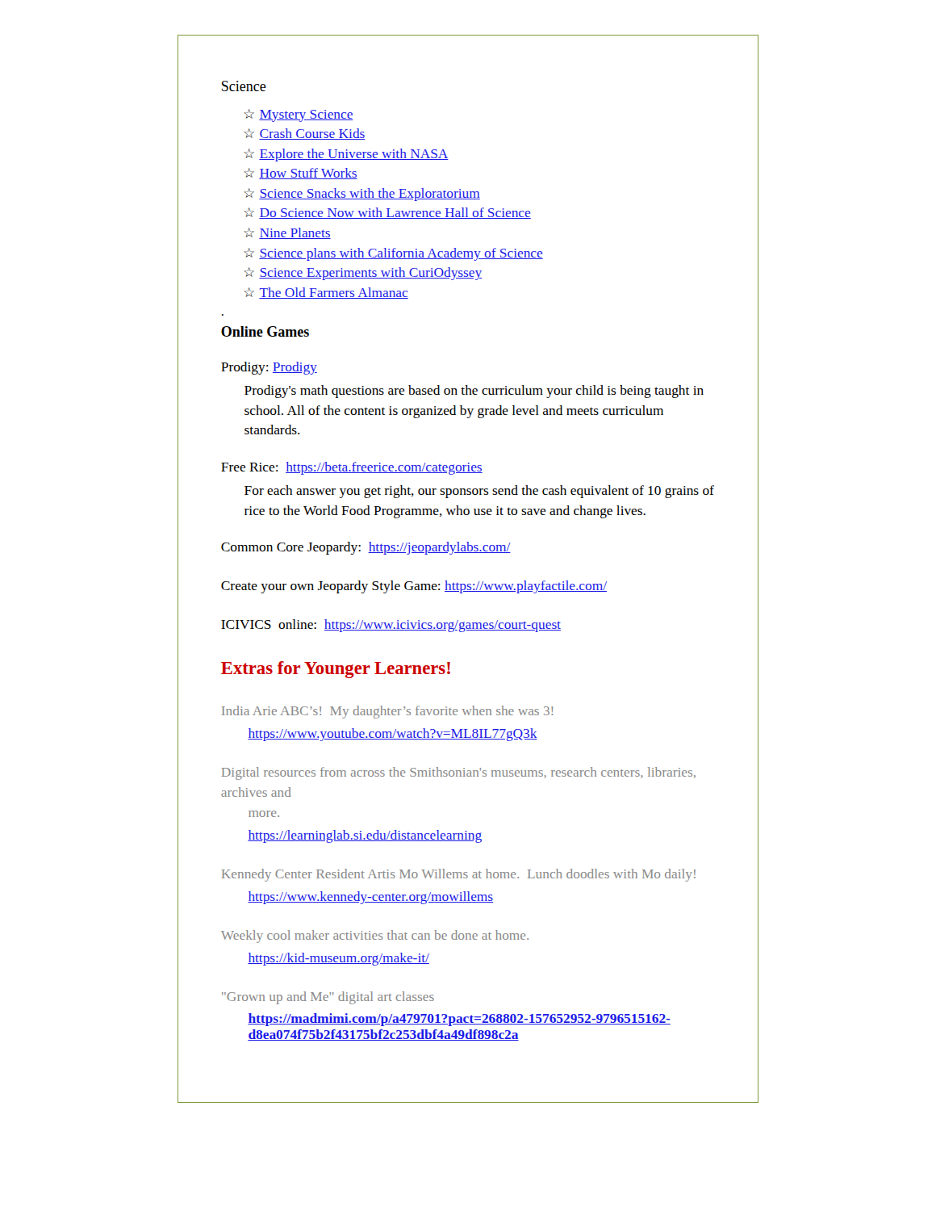Science
☆Mystery Science
☆Crash Course Kids
☆Explore the Universe with NASA
☆How Stuff Works
☆Science Snacks with the Exploratorium
☆Do Science Now with Lawrence Hall of Science
☆Nine Planets
☆Science plans with California Academy of Science
☆Science Experiments with CuriOdyssey
☆The Old Farmers Almanac
.
Online Games
Prodigy: Prodigy
Prodigy's math questions are based on the curriculum your child is being taught in school. All of the content is organized by grade level and meets curriculum standards.
Free Rice: https://beta.freerice.com/categories
For each answer you get right, our sponsors send the cash equivalent of 10 grains of rice to the World Food Programme, who use it to save and change lives.
Common Core Jeopardy: https://jeopardylabs.com/
Create your own Jeopardy Style Game: https://www.playfactile.com/
ICIVICS online: https://www.icivics.org/games/court-quest
Extras for Younger Learners!
India Arie ABC’s! My daughter’s favorite when she was 3!
https://www.youtube.com/watch?v=ML8IL77gQ3k
Digital resources from across the Smithsonian's museums, research centers, libraries, archives and more.
https://learninglab.si.edu/distancelearning
Kennedy Center Resident Artis Mo Willems at home. Lunch doodles with Mo daily!
https://www.kennedy-center.org/mowillems
Weekly cool maker activities that can be done at home.
https://kid-museum.org/make-it/
"Grown up and Me" digital art classes
https://madmimi.com/p/a479701?pact=268802-157652952-9796515162-d8ea074f75b2f43175bf2c253dbf4a49df898c2a